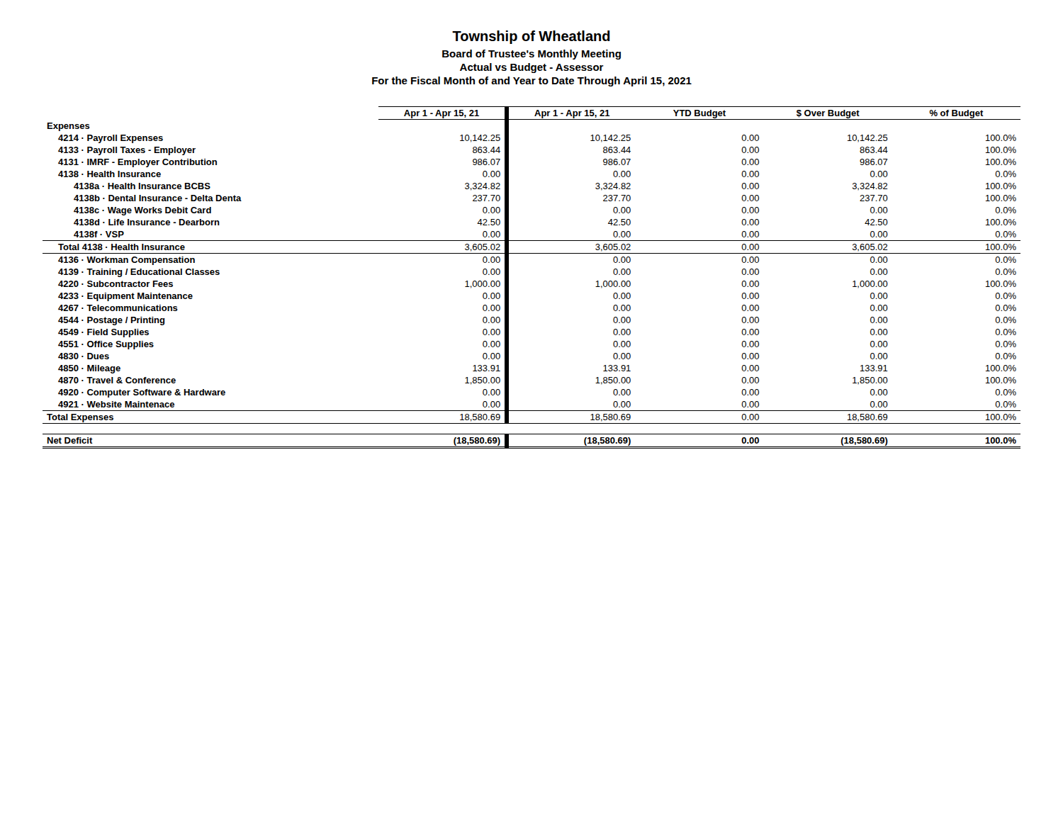Township of Wheatland
Board of Trustee's Monthly Meeting
Actual vs Budget - Assessor
For the Fiscal Month of and Year to Date Through April 15, 2021
| | Apr 1 - Apr 15, 21 | Apr 1 - Apr 15, 21 | YTD Budget | $ Over Budget | % of Budget |
| --- | --- | --- | --- | --- | --- |
| Expenses | | | | | |
| 4214 · Payroll Expenses | 10,142.25 | 10,142.25 | 0.00 | 10,142.25 | 100.0% |
| 4133 · Payroll Taxes - Employer | 863.44 | 863.44 | 0.00 | 863.44 | 100.0% |
| 4131 · IMRF - Employer Contribution | 986.07 | 986.07 | 0.00 | 986.07 | 100.0% |
| 4138 · Health Insurance | 0.00 | 0.00 | 0.00 | 0.00 | 0.0% |
| 4138a · Health Insurance BCBS | 3,324.82 | 3,324.82 | 0.00 | 3,324.82 | 100.0% |
| 4138b · Dental Insurance - Delta Denta | 237.70 | 237.70 | 0.00 | 237.70 | 100.0% |
| 4138c · Wage Works Debit Card | 0.00 | 0.00 | 0.00 | 0.00 | 0.0% |
| 4138d · Life Insurance - Dearborn | 42.50 | 42.50 | 0.00 | 42.50 | 100.0% |
| 4138f · VSP | 0.00 | 0.00 | 0.00 | 0.00 | 0.0% |
| Total 4138 · Health Insurance | 3,605.02 | 3,605.02 | 0.00 | 3,605.02 | 100.0% |
| 4136 · Workman Compensation | 0.00 | 0.00 | 0.00 | 0.00 | 0.0% |
| 4139 · Training / Educational Classes | 0.00 | 0.00 | 0.00 | 0.00 | 0.0% |
| 4220 · Subcontractor Fees | 1,000.00 | 1,000.00 | 0.00 | 1,000.00 | 100.0% |
| 4233 · Equipment Maintenance | 0.00 | 0.00 | 0.00 | 0.00 | 0.0% |
| 4267 · Telecommunications | 0.00 | 0.00 | 0.00 | 0.00 | 0.0% |
| 4544 · Postage / Printing | 0.00 | 0.00 | 0.00 | 0.00 | 0.0% |
| 4549 · Field Supplies | 0.00 | 0.00 | 0.00 | 0.00 | 0.0% |
| 4551 · Office Supplies | 0.00 | 0.00 | 0.00 | 0.00 | 0.0% |
| 4830 · Dues | 0.00 | 0.00 | 0.00 | 0.00 | 0.0% |
| 4850 · Mileage | 133.91 | 133.91 | 0.00 | 133.91 | 100.0% |
| 4870 · Travel & Conference | 1,850.00 | 1,850.00 | 0.00 | 1,850.00 | 100.0% |
| 4920 · Computer Software & Hardware | 0.00 | 0.00 | 0.00 | 0.00 | 0.0% |
| 4921 · Website Maintenace | 0.00 | 0.00 | 0.00 | 0.00 | 0.0% |
| Total Expenses | 18,580.69 | 18,580.69 | 0.00 | 18,580.69 | 100.0% |
| Net Deficit | (18,580.69) | (18,580.69) | 0.00 | (18,580.69) | 100.0% |